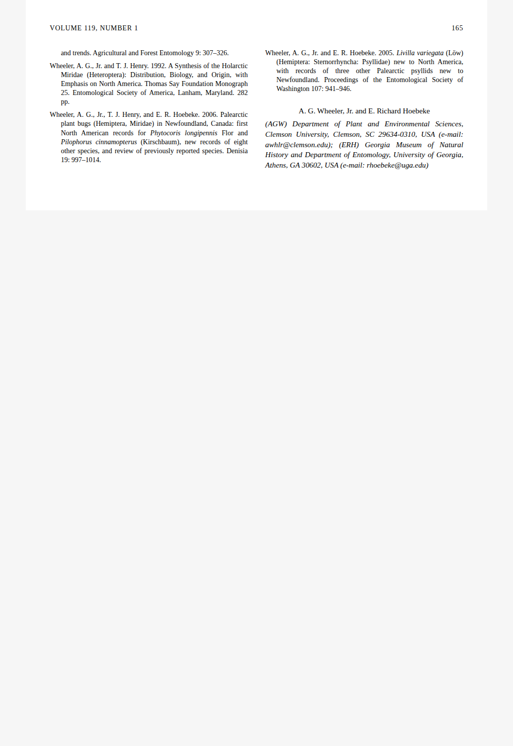Volume 119, Number 1 165
and trends. Agricultural and Forest Entomology 9: 307–326.
Wheeler, A. G., Jr. and T. J. Henry. 1992. A Synthesis of the Holarctic Miridae (Heteroptera): Distribution, Biology, and Origin, with Emphasis on North America. Thomas Say Foundation Monograph 25. Entomological Society of America, Lanham, Maryland. 282 pp.
Wheeler, A. G., Jr., T. J. Henry, and E. R. Hoebeke. 2006. Palearctic plant bugs (Hemiptera, Miridae) in Newfoundland, Canada: first North American records for Phytocoris longipennis Flor and Pilophorus cinnamopterus (Kirschbaum), new records of eight other species, and review of previously reported species. Denisia 19: 997–1014.
Wheeler, A. G., Jr. and E. R. Hoebeke. 2005. Livilla variegata (Löw) (Hemiptera: Sternorrhyncha: Psyllidae) new to North America, with records of three other Palearctic psyllids new to Newfoundland. Proceedings of the Entomological Society of Washington 107: 941–946.
A. G. Wheeler, Jr. and E. Richard Hoebeke
(AGW) Department of Plant and Environmental Sciences, Clemson University, Clemson, SC 29634-0310, USA (e-mail: awhlr@clemson.edu); (ERH) Georgia Museum of Natural History and Department of Entomology, University of Georgia, Athens, GA 30602, USA (e-mail: rhoebeke@uga.edu)